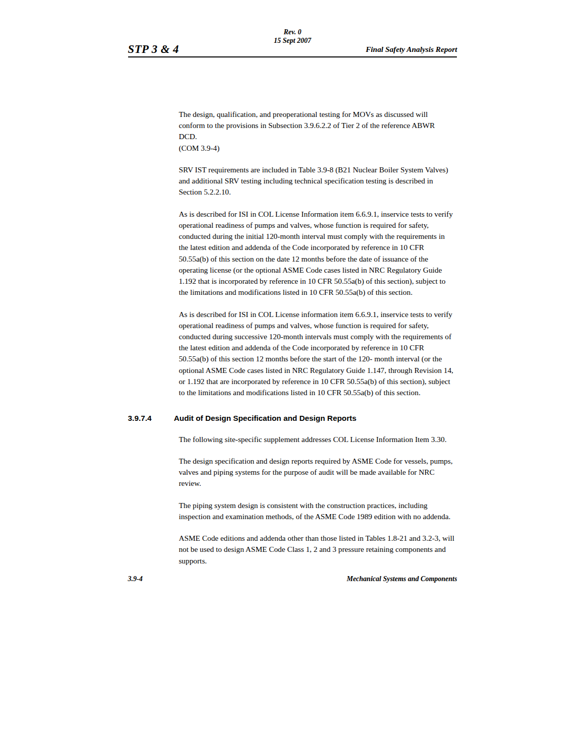Rev. 0
15 Sept 2007
STP 3 & 4
Final Safety Analysis Report
The design, qualification, and preoperational testing for MOVs as discussed will conform to the provisions in Subsection 3.9.6.2.2 of Tier 2 of the reference ABWR DCD.
(COM 3.9-4)
SRV IST requirements are included in Table 3.9-8 (B21 Nuclear Boiler System Valves) and additional SRV testing including technical specification testing is described in Section 5.2.2.10.
As is described for ISI in COL License Information item 6.6.9.1, inservice tests to verify operational readiness of pumps and valves, whose function is required for safety, conducted during the initial 120-month interval must comply with the requirements in the latest edition and addenda of the Code incorporated by reference in 10 CFR 50.55a(b) of this section on the date 12 months before the date of issuance of the operating license (or the optional ASME Code cases listed in NRC Regulatory Guide 1.192 that is incorporated by reference in 10 CFR 50.55a(b) of this section), subject to the limitations and modifications listed in 10 CFR 50.55a(b) of this section.
As is described for ISI in COL License information item 6.6.9.1, inservice tests to verify operational readiness of pumps and valves, whose function is required for safety, conducted during successive 120-month intervals must comply with the requirements of the latest edition and addenda of the Code incorporated by reference in 10 CFR 50.55a(b) of this section 12 months before the start of the 120- month interval (or the optional ASME Code cases listed in NRC Regulatory Guide 1.147, through Revision 14, or 1.192 that are incorporated by reference in 10 CFR 50.55a(b) of this section), subject to the limitations and modifications listed in 10 CFR 50.55a(b) of this section.
3.9.7.4 Audit of Design Specification and Design Reports
The following site-specific supplement addresses COL License Information Item 3.30.
The design specification and design reports required by ASME Code for vessels, pumps, valves and piping systems for the purpose of audit will be made available for NRC review.
The piping system design is consistent with the construction practices, including inspection and examination methods, of the ASME Code 1989 edition with no addenda.
ASME Code editions and addenda other than those listed in Tables 1.8-21 and 3.2-3, will not be used to design ASME Code Class 1, 2 and 3 pressure retaining components and supports.
3.9-4 Mechanical Systems and Components